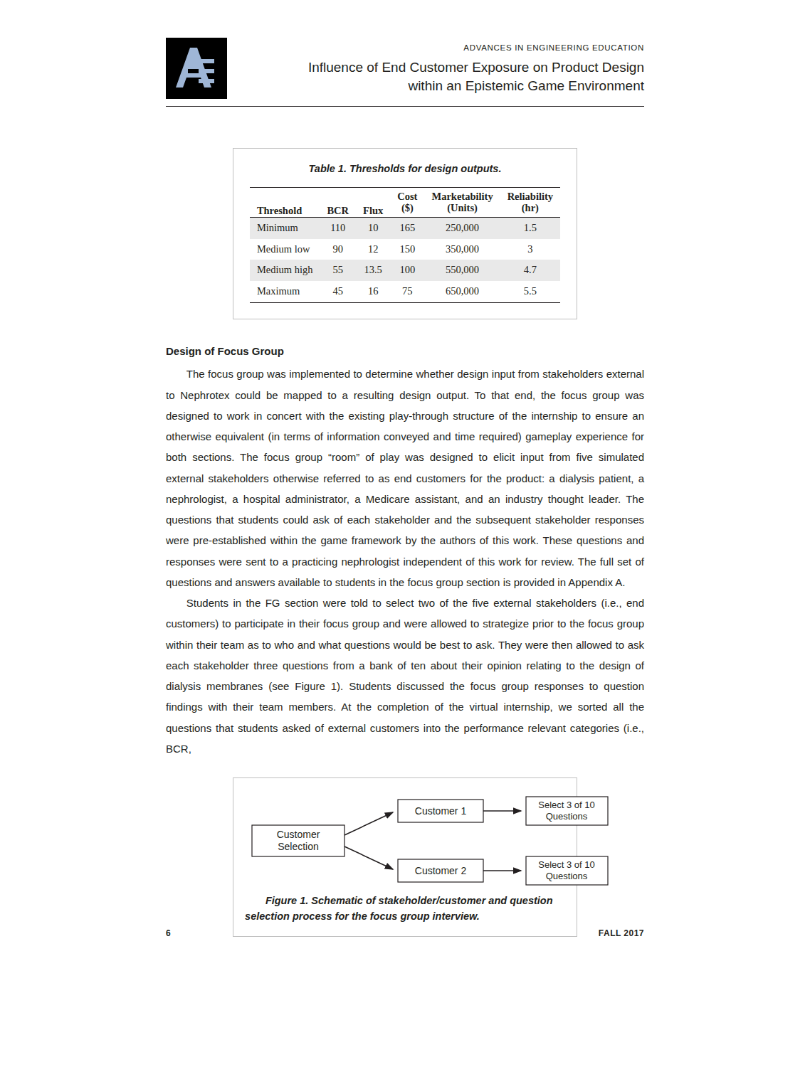Advances in Engineering Education
Influence of End Customer Exposure on Product Design
within an Epistemic Game Environment
Table 1. Thresholds for design outputs.
| Threshold | BCR | Flux | Cost | Marketability | Reliability |
| --- | --- | --- | --- | --- | --- |
| ($) | (Units) | (hr) |
| Minimum | 110 | 10 | 165 | 250,000 | 1.5 |
| Medium low | 90 | 12 | 150 | 350,000 | 3 |
| Medium high | 55 | 13.5 | 100 | 550,000 | 4.7 |
| Maximum | 45 | 16 | 75 | 650,000 | 5.5 |
Design of Focus Group
The focus group was implemented to determine whether design input from stakeholders external to Nephrotex could be mapped to a resulting design output. To that end, the focus group was designed to work in concert with the existing play-through structure of the internship to ensure an otherwise equivalent (in terms of information conveyed and time required) gameplay experience for both sections. The focus group “room” of play was designed to elicit input from five simulated external stakeholders otherwise referred to as end customers for the product: a dialysis patient, a nephrologist, a hospital administrator, a Medicare assistant, and an industry thought leader. The questions that students could ask of each stakeholder and the subsequent stakeholder responses were pre-established within the game framework by the authors of this work. These questions and responses were sent to a practicing nephrologist independent of this work for review. The full set of questions and answers available to students in the focus group section is provided in Appendix A.
Students in the FG section were told to select two of the five external stakeholders (i.e., end customers) to participate in their focus group and were allowed to strategize prior to the focus group within their team as to who and what questions would be best to ask. They were then allowed to ask each stakeholder three questions from a bank of ten about their opinion relating to the design of dialysis membranes (see Figure 1). Students discussed the focus group responses to question findings with their team members. At the completion of the virtual internship, we sorted all the questions that students asked of external customers into the performance relevant categories (i.e., BCR,
Customer Selection Customer 1 Customer 2 Select 3 of 10 Questions Select 3 of 10 Questions
Figure 1. Schematic of stakeholder/customer and question selection process for the focus group interview.
6 Fall 2017